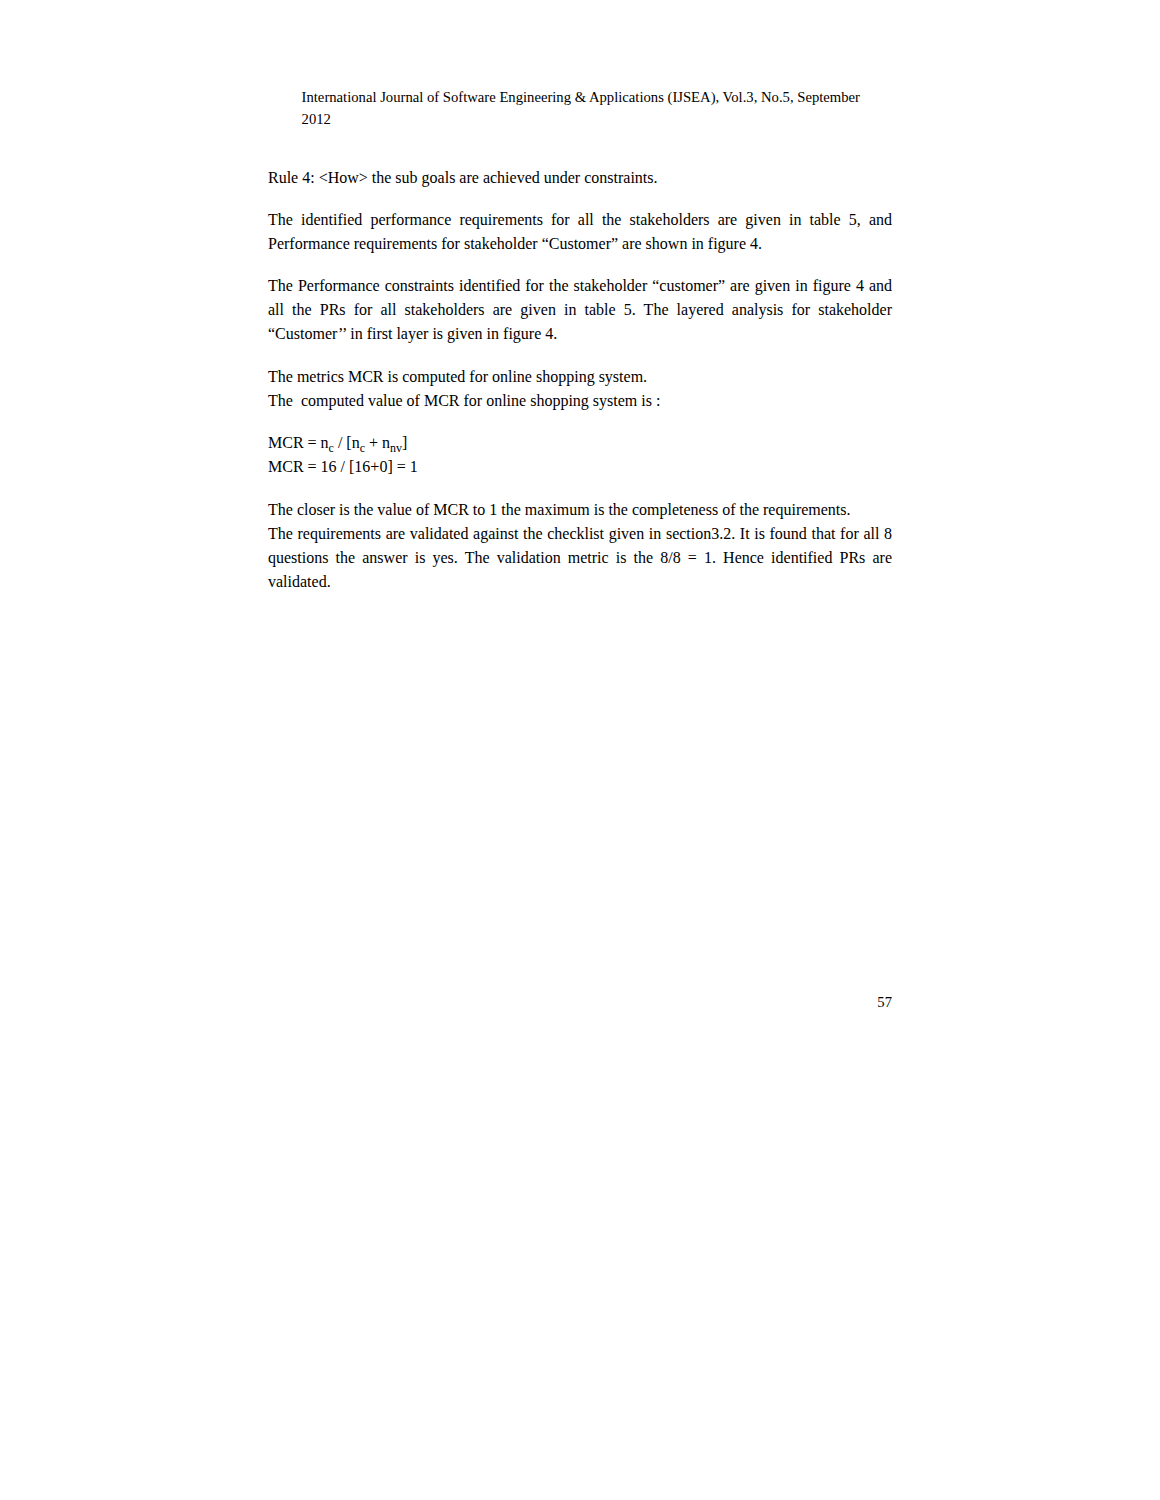International Journal of Software Engineering & Applications (IJSEA), Vol.3, No.5, September 2012
Rule 4: <How> the sub goals are achieved under constraints.
The identified performance requirements for all the stakeholders are given in table 5, and Performance requirements for stakeholder “Customer” are shown in figure 4.
The Performance constraints identified for the stakeholder “customer” are given in figure 4 and all the PRs for all stakeholders are given in table 5. The layered analysis for stakeholder “Customer’’ in first layer is given in figure 4.
The metrics MCR is computed for online shopping system.
The computed value of MCR for online shopping system is :
MCR = nc / [nc + nnv]
MCR = 16 / [16+0] = 1
The closer is the value of MCR to 1 the maximum is the completeness of the requirements.
The requirements are validated against the checklist given in section3.2. It is found that for all 8 questions the answer is yes. The validation metric is the 8/8 = 1. Hence identified PRs are validated.
57